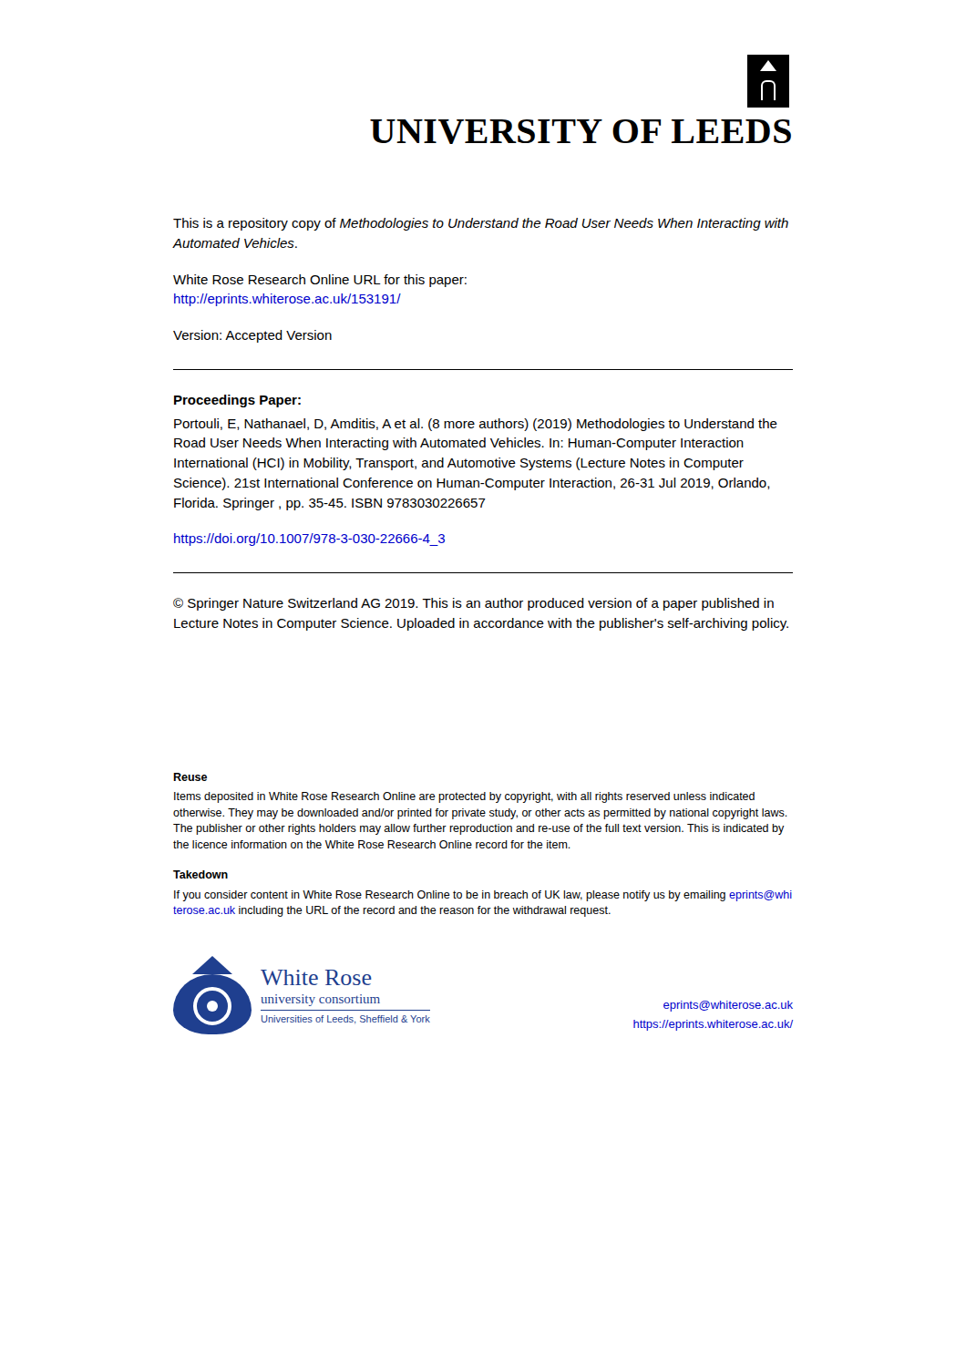UNIVERSITY OF LEEDS
This is a repository copy of Methodologies to Understand the Road User Needs When Interacting with Automated Vehicles.
White Rose Research Online URL for this paper:
http://eprints.whiterose.ac.uk/153191/
Version: Accepted Version
Proceedings Paper:
Portouli, E, Nathanael, D, Amditis, A et al. (8 more authors) (2019) Methodologies to Understand the Road User Needs When Interacting with Automated Vehicles. In: Human-Computer Interaction International (HCI) in Mobility, Transport, and Automotive Systems (Lecture Notes in Computer Science). 21st International Conference on Human-Computer Interaction, 26-31 Jul 2019, Orlando, Florida. Springer , pp. 35-45. ISBN 9783030226657
https://doi.org/10.1007/978-3-030-22666-4_3
© Springer Nature Switzerland AG 2019. This is an author produced version of a paper published in Lecture Notes in Computer Science. Uploaded in accordance with the publisher's self-archiving policy.
Reuse
Items deposited in White Rose Research Online are protected by copyright, with all rights reserved unless indicated otherwise. They may be downloaded and/or printed for private study, or other acts as permitted by national copyright laws. The publisher or other rights holders may allow further reproduction and re-use of the full text version. This is indicated by the licence information on the White Rose Research Online record for the item.
Takedown
If you consider content in White Rose Research Online to be in breach of UK law, please notify us by emailing eprints@whiterose.ac.uk including the URL of the record and the reason for the withdrawal request.
White Rose
university consortium
Universities of Leeds, Sheffield & York
eprints@whiterose.ac.uk
https://eprints.whiterose.ac.uk/